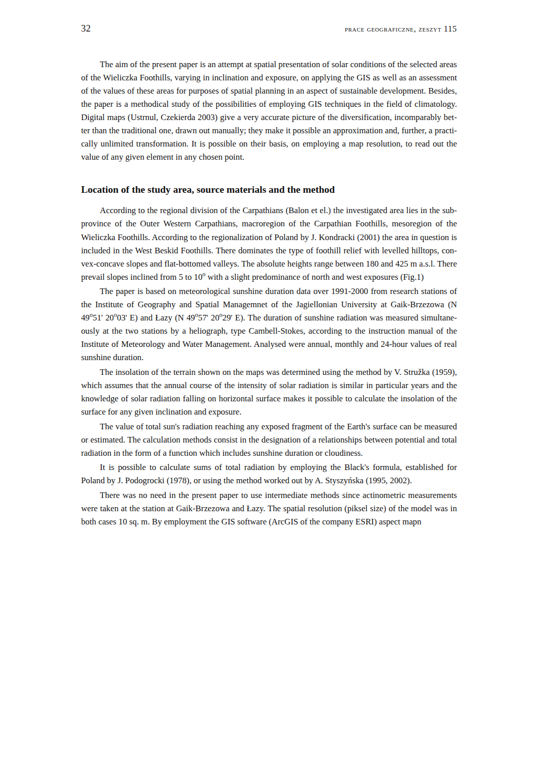32
Prace Geograficzne, zeszyt 115
The aim of the present paper is an attempt at spatial presentation of solar conditions of the selected areas of the Wieliczka Foothills, varying in inclination and exposure, on applying the GIS as well as an assessment of the values of these areas for purposes of spatial planning in an aspect of sustainable development. Besides, the paper is a methodical study of the possibilities of employing GIS techniques in the field of climatology. Digital maps (Ustrnul, Czekierda 2003) give a very accurate picture of the diversification, incomparably better than the traditional one, drawn out manually; they make it possible an approximation and, further, a practically unlimited transformation. It is possible on their basis, on employing a map resolution, to read out the value of any given element in any chosen point.
Location of the study area, source materials and the method
According to the regional division of the Carpathians (Balon et el.) the investigated area lies in the sub-province of the Outer Western Carpathians, macroregion of the Carpathian Foothills, mesoregion of the Wieliczka Foothills. According to the regionalization of Poland by J. Kondracki (2001) the area in question is included in the West Beskid Foothills. There dominates the type of foothill relief with levelled hilltops, convex-concave slopes and flat-bottomed valleys. The absolute heights range between 180 and 425 m a.s.l. There prevail slopes inclined from 5 to 10o with a slight predominance of north and west exposures (Fig.1)
The paper is based on meteorological sunshine duration data over 1991-2000 from research stations of the Institute of Geography and Spatial Managemnet of the Jagiellonian University at Gaik-Brzezowa (N 49o51' 20o03' E) and Łazy (N 49o57' 20o29' E). The duration of sunshine radiation was measured simultaneously at the two stations by a heliograph, type Cambell-Stokes, according to the instruction manual of the Institute of Meteorology and Water Management. Analysed were annual, monthly and 24-hour values of real sunshine duration.
The insolation of the terrain shown on the maps was determined using the method by V. Stružka (1959), which assumes that the annual course of the intensity of solar radiation is similar in particular years and the knowledge of solar radiation falling on horizontal surface makes it possible to calculate the insolation of the surface for any given inclination and exposure.
The value of total sun's radiation reaching any exposed fragment of the Earth's surface can be measured or estimated. The calculation methods consist in the designation of a relationships between potential and total radiation in the form of a function which includes sunshine duration or cloudiness.
It is possible to calculate sums of total radiation by employing the Black's formula, established for Poland by J. Podogrocki (1978), or using the method worked out by A. Styszyńska (1995, 2002).
There was no need in the present paper to use intermediate methods since actinometric measurements were taken at the station at Gaik-Brzezowa and Łazy. The spatial resolution (piksel size) of the model was in both cases 10 sq. m. By employment the GIS software (ArcGIS of the company ESRI) aspect mapn